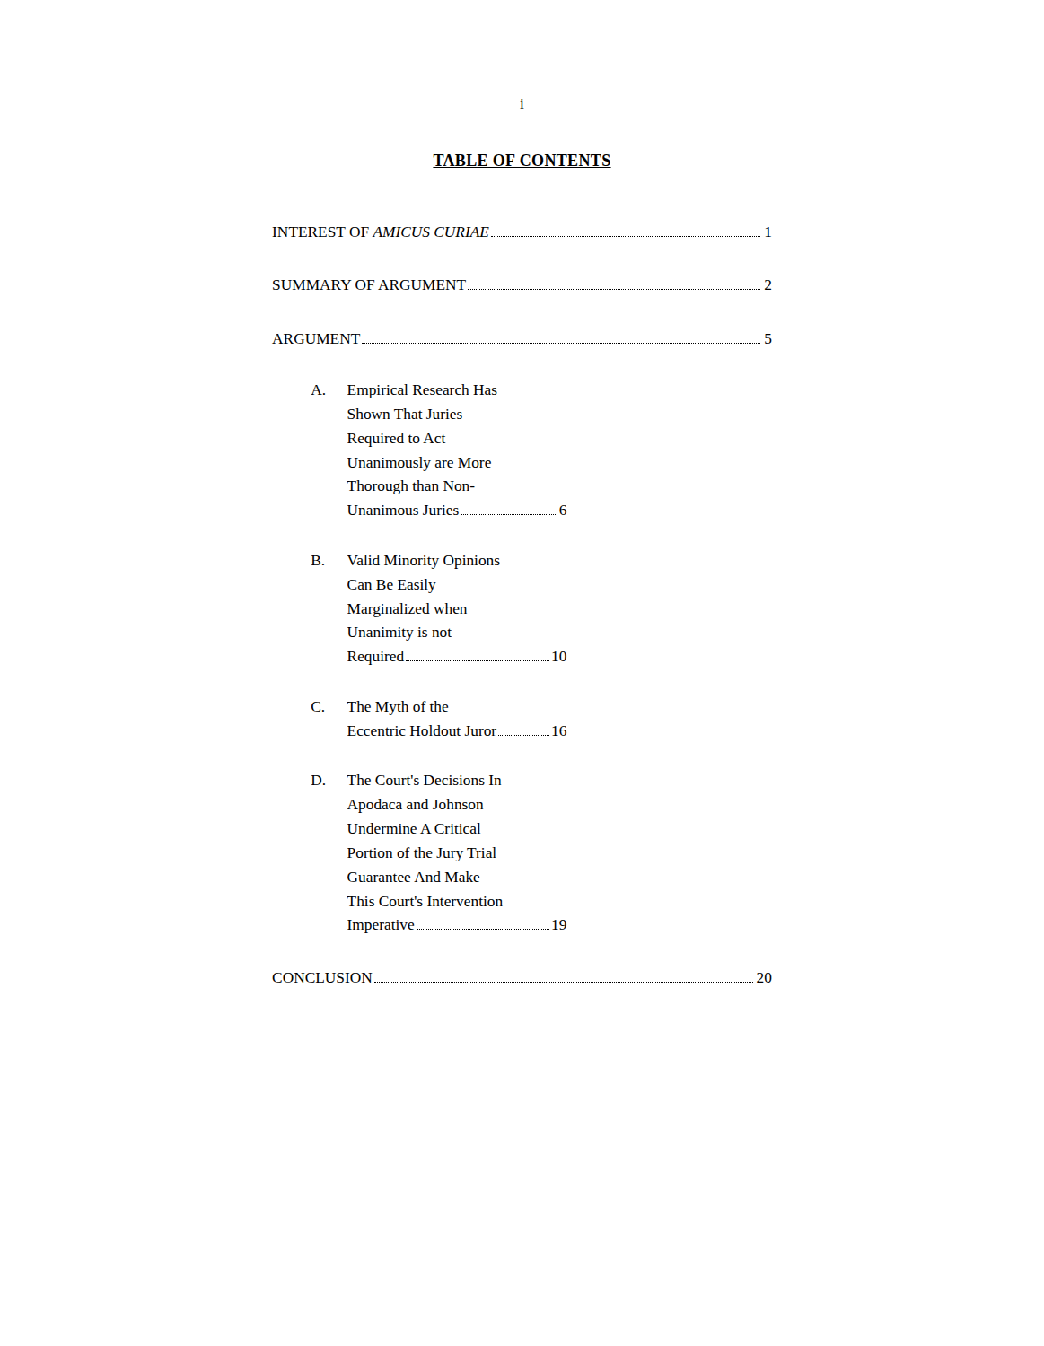i
TABLE OF CONTENTS
INTEREST OF AMICUS CURIAE 1
SUMMARY OF ARGUMENT 2
ARGUMENT 5
A. Empirical Research Has
Shown That Juries
Required to Act
Unanimously are More
Thorough than Non-
Unanimous Juries 6
B. Valid Minority Opinions
Can Be Easily
Marginalized when
Unanimity is not
Required 10
C. The Myth of the
Eccentric Holdout Juror 16
D. The Court's Decisions In
Apodaca and Johnson
Undermine A Critical
Portion of the Jury Trial
Guarantee And Make
This Court's Intervention
Imperative 19
CONCLUSION 20